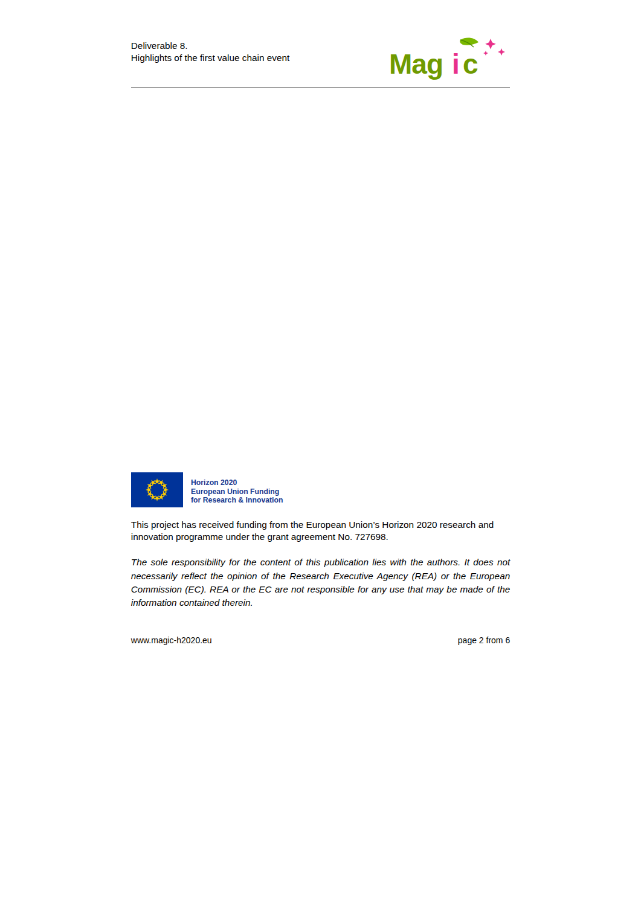Deliverable 8.
Highlights of the first value chain event
Mag i c
Horizon 2020
European Union Funding
for Research & Innovation
This project has received funding from the European Union’s Horizon 2020 research and innovation programme under the grant agreement No. 727698.
The sole responsibility for the content of this publication lies with the authors. It does not necessarily reflect the opinion of the Research Executive Agency (REA) or the European Commission (EC). REA or the EC are not responsible for any use that may be made of the information contained therein.
www.magic-h2020.eu
page 2 from 6